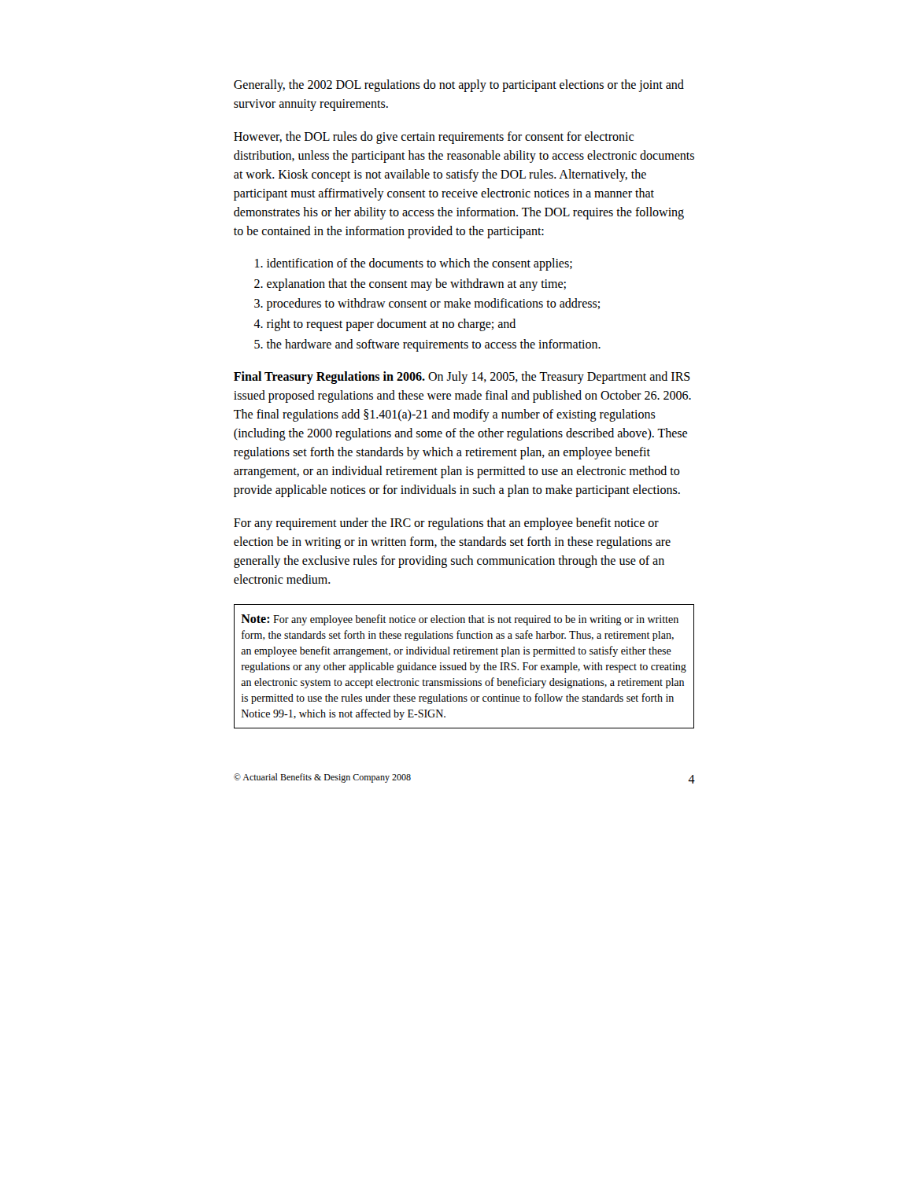Generally, the 2002 DOL regulations do not apply to participant elections or the joint and survivor annuity requirements.
However, the DOL rules do give certain requirements for consent for electronic distribution, unless the participant has the reasonable ability to access electronic documents at work. Kiosk concept is not available to satisfy the DOL rules. Alternatively, the participant must affirmatively consent to receive electronic notices in a manner that demonstrates his or her ability to access the information. The DOL requires the following to be contained in the information provided to the participant:
identification of the documents to which the consent applies;
explanation that the consent may be withdrawn at any time;
procedures to withdraw consent or make modifications to address;
right to request paper document at no charge; and
the hardware and software requirements to access the information.
Final Treasury Regulations in 2006. On July 14, 2005, the Treasury Department and IRS issued proposed regulations and these were made final and published on October 26. 2006. The final regulations add §1.401(a)-21 and modify a number of existing regulations (including the 2000 regulations and some of the other regulations described above). These regulations set forth the standards by which a retirement plan, an employee benefit arrangement, or an individual retirement plan is permitted to use an electronic method to provide applicable notices or for individuals in such a plan to make participant elections.
For any requirement under the IRC or regulations that an employee benefit notice or election be in writing or in written form, the standards set forth in these regulations are generally the exclusive rules for providing such communication through the use of an electronic medium.
Note: For any employee benefit notice or election that is not required to be in writing or in written form, the standards set forth in these regulations function as a safe harbor. Thus, a retirement plan, an employee benefit arrangement, or individual retirement plan is permitted to satisfy either these regulations or any other applicable guidance issued by the IRS. For example, with respect to creating an electronic system to accept electronic transmissions of beneficiary designations, a retirement plan is permitted to use the rules under these regulations or continue to follow the standards set forth in Notice 99-1, which is not affected by E-SIGN.
© Actuarial Benefits & Design Company 2008 4